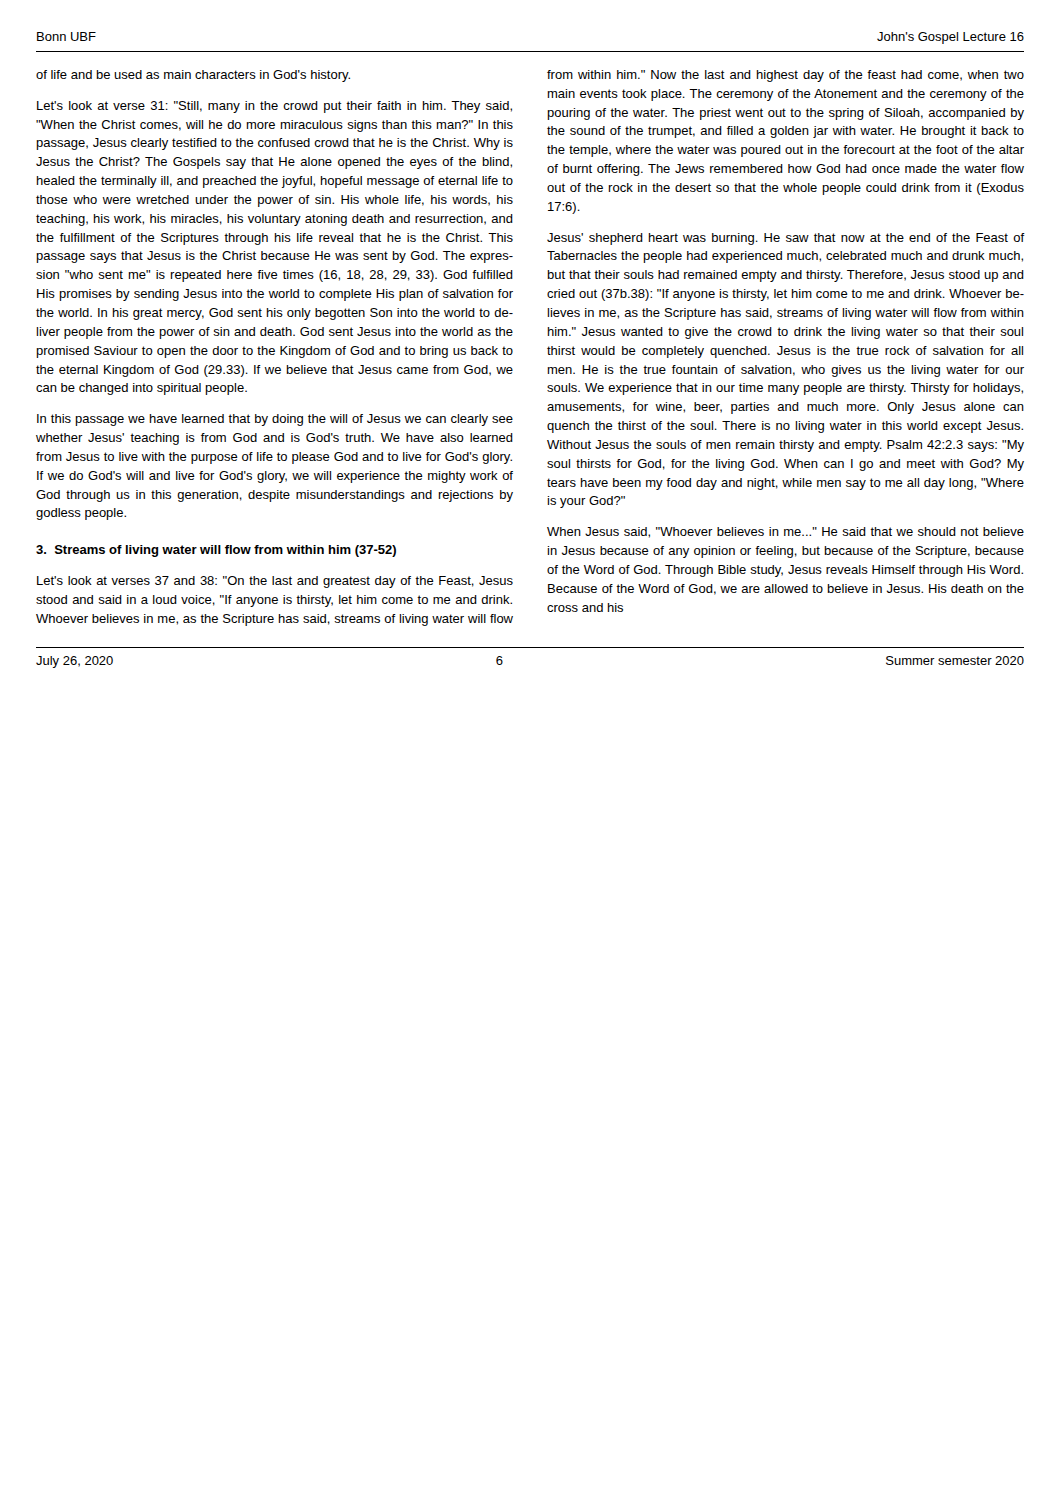Bonn UBF John's Gospel Lecture 16
of life and be used as main characters in God's history.
Let's look at verse 31: "Still, many in the crowd put their faith in him. They said, "When the Christ comes, will he do more miraculous signs than this man?" In this passage, Jesus clearly testified to the confused crowd that he is the Christ. Why is Jesus the Christ? The Gospels say that He alone opened the eyes of the blind, healed the terminally ill, and preached the joyful, hopeful message of eternal life to those who were wretched under the power of sin. His whole life, his words, his teaching, his work, his miracles, his voluntary atoning death and resurrection, and the fulfillment of the Scriptures through his life reveal that he is the Christ. This passage says that Jesus is the Christ because He was sent by God. The expression "who sent me" is repeated here five times (16, 18, 28, 29, 33). God fulfilled His promises by sending Jesus into the world to complete His plan of salvation for the world. In his great mercy, God sent his only begotten Son into the world to deliver people from the power of sin and death. God sent Jesus into the world as the promised Saviour to open the door to the Kingdom of God and to bring us back to the eternal Kingdom of God (29.33). If we believe that Jesus came from God, we can be changed into spiritual people.
In this passage we have learned that by doing the will of Jesus we can clearly see whether Jesus' teaching is from God and is God's truth. We have also learned from Jesus to live with the purpose of life to please God and to live for God's glory. If we do God's will and live for God's glory, we will experience the mighty work of God through us in this generation, despite misunderstandings and rejections by godless people.
3. Streams of living water will flow from within him (37-52)
Let's look at verses 37 and 38: "On the last and greatest day of the Feast, Jesus stood and said in a loud voice, "If anyone is thirsty, let him come to me and drink. Whoever believes in me, as the Scripture has said, streams of living water will flow from within him." Now the last and highest day of the feast had come, when two main events took place. The ceremony of the Atonement and the ceremony of the pouring of the water. The priest went out to the spring of Siloah, accompanied by the sound of the trumpet, and filled a golden jar with water. He brought it back to the temple, where the water was poured out in the forecourt at the foot of the altar of burnt offering. The Jews remembered how God had once made the water flow out of the rock in the desert so that the whole people could drink from it (Exodus 17:6).
Jesus' shepherd heart was burning. He saw that now at the end of the Feast of Tabernacles the people had experienced much, celebrated much and drunk much, but that their souls had remained empty and thirsty. Therefore, Jesus stood up and cried out (37b.38): "If anyone is thirsty, let him come to me and drink. Whoever believes in me, as the Scripture has said, streams of living water will flow from within him." Jesus wanted to give the crowd to drink the living water so that their soul thirst would be completely quenched. Jesus is the true rock of salvation for all men. He is the true fountain of salvation, who gives us the living water for our souls. We experience that in our time many people are thirsty. Thirsty for holidays, amusements, for wine, beer, parties and much more. Only Jesus alone can quench the thirst of the soul. There is no living water in this world except Jesus. Without Jesus the souls of men remain thirsty and empty. Psalm 42:2.3 says: "My soul thirsts for God, for the living God. When can I go and meet with God? My tears have been my food day and night, while men say to me all day long, "Where is your God?"
When Jesus said, "Whoever believes in me..." He said that we should not believe in Jesus because of any opinion or feeling, but because of the Scripture, because of the Word of God. Through Bible study, Jesus reveals Himself through His Word. Because of the Word of God, we are allowed to believe in Jesus. His death on the cross and his
July 26, 2020 6 Summer semester 2020